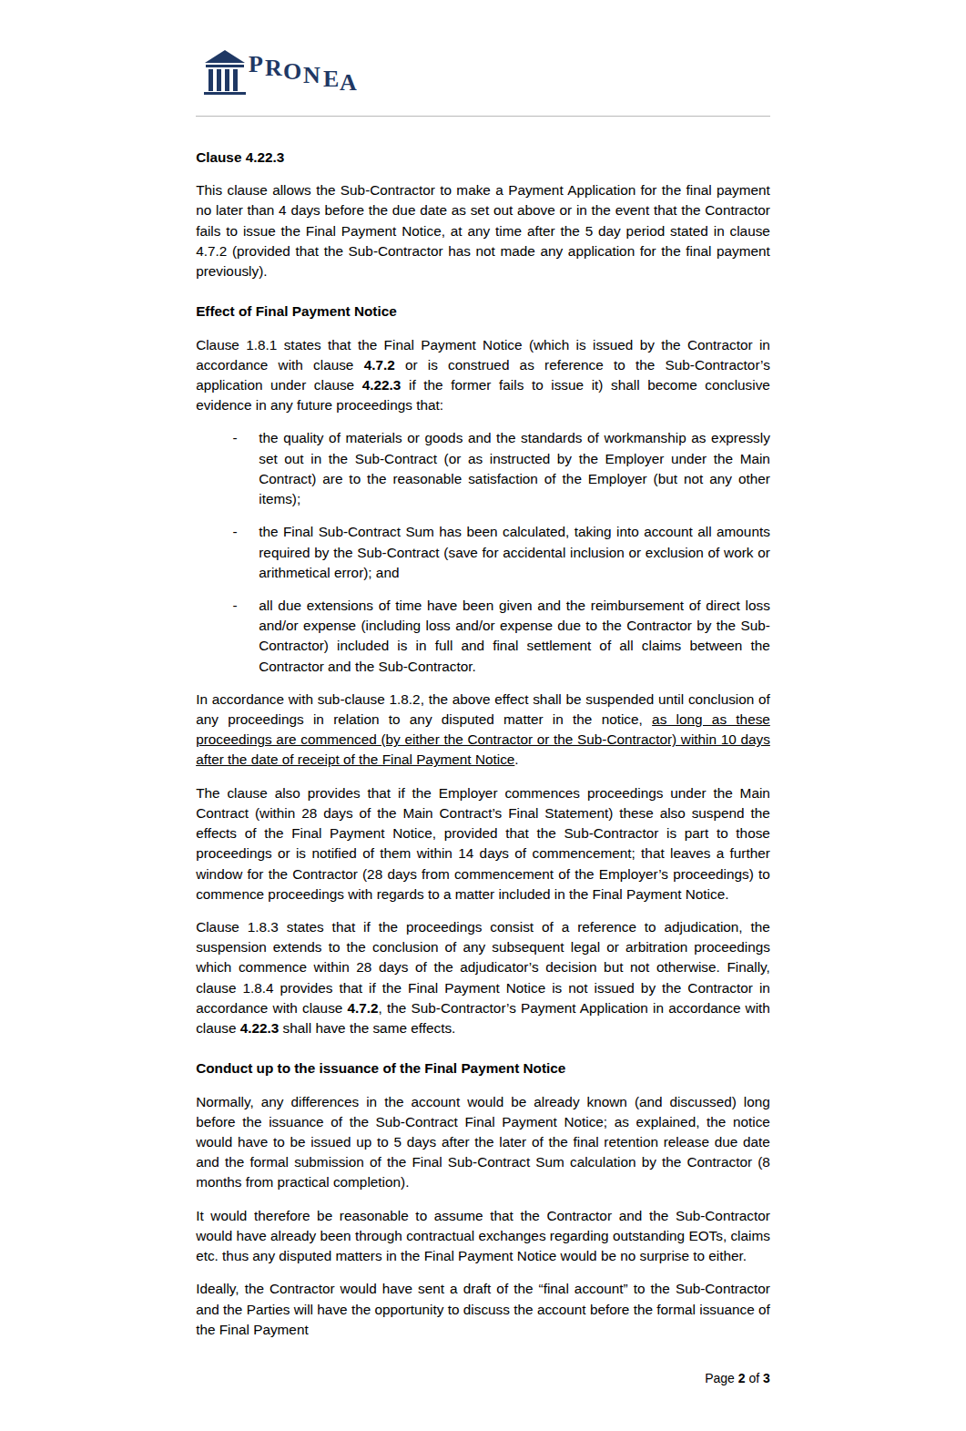P R O N E A
Clause 4.22.3
This clause allows the Sub-Contractor to make a Payment Application for the final payment no later than 4 days before the due date as set out above or in the event that the Contractor fails to issue the Final Payment Notice, at any time after the 5 day period stated in clause 4.7.2 (provided that the Sub-Contractor has not made any application for the final payment previously).
Effect of Final Payment Notice
Clause 1.8.1 states that the Final Payment Notice (which is issued by the Contractor in accordance with clause 4.7.2 or is construed as reference to the Sub-Contractor’s application under clause 4.22.3 if the former fails to issue it) shall become conclusive evidence in any future proceedings that:
the quality of materials or goods and the standards of workmanship as expressly set out in the Sub-Contract (or as instructed by the Employer under the Main Contract) are to the reasonable satisfaction of the Employer (but not any other items);
the Final Sub-Contract Sum has been calculated, taking into account all amounts required by the Sub-Contract (save for accidental inclusion or exclusion of work or arithmetical error); and
all due extensions of time have been given and the reimbursement of direct loss and/or expense (including loss and/or expense due to the Contractor by the Sub-Contractor) included is in full and final settlement of all claims between the Contractor and the Sub-Contractor.
In accordance with sub-clause 1.8.2, the above effect shall be suspended until conclusion of any proceedings in relation to any disputed matter in the notice, as long as these proceedings are commenced (by either the Contractor or the Sub-Contractor) within 10 days after the date of receipt of the Final Payment Notice.
The clause also provides that if the Employer commences proceedings under the Main Contract (within 28 days of the Main Contract’s Final Statement) these also suspend the effects of the Final Payment Notice, provided that the Sub-Contractor is part to those proceedings or is notified of them within 14 days of commencement; that leaves a further window for the Contractor (28 days from commencement of the Employer’s proceedings) to commence proceedings with regards to a matter included in the Final Payment Notice.
Clause 1.8.3 states that if the proceedings consist of a reference to adjudication, the suspension extends to the conclusion of any subsequent legal or arbitration proceedings which commence within 28 days of the adjudicator’s decision but not otherwise. Finally, clause 1.8.4 provides that if the Final Payment Notice is not issued by the Contractor in accordance with clause 4.7.2, the Sub-Contractor’s Payment Application in accordance with clause 4.22.3 shall have the same effects.
Conduct up to the issuance of the Final Payment Notice
Normally, any differences in the account would be already known (and discussed) long before the issuance of the Sub-Contract Final Payment Notice; as explained, the notice would have to be issued up to 5 days after the later of the final retention release due date and the formal submission of the Final Sub-Contract Sum calculation by the Contractor (8 months from practical completion).
It would therefore be reasonable to assume that the Contractor and the Sub-Contractor would have already been through contractual exchanges regarding outstanding EOTs, claims etc. thus any disputed matters in the Final Payment Notice would be no surprise to either.
Ideally, the Contractor would have sent a draft of the “final account” to the Sub-Contractor and the Parties will have the opportunity to discuss the account before the formal issuance of the Final Payment
Page 2 of 3